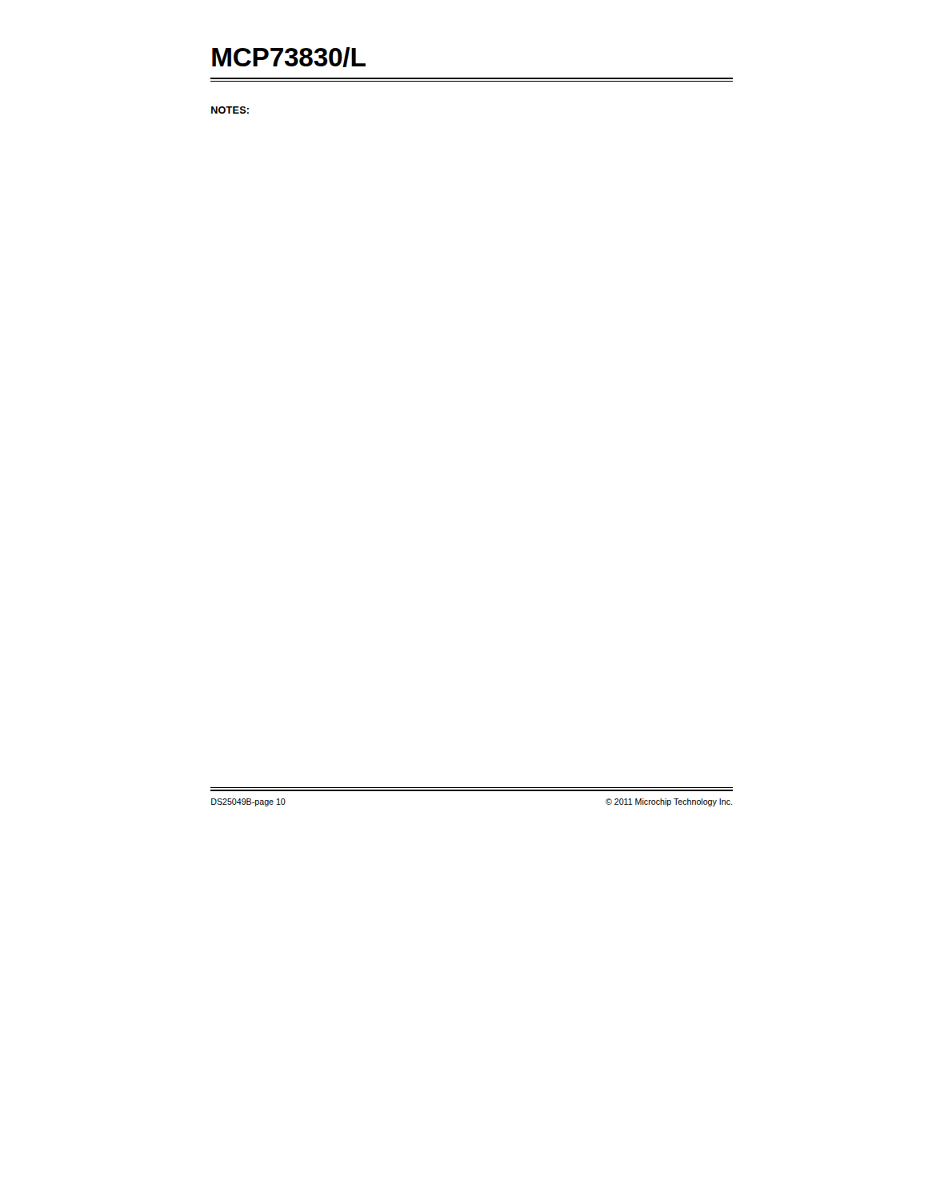MCP73830/L
NOTES:
DS25049B-page 10
© 2011 Microchip Technology Inc.